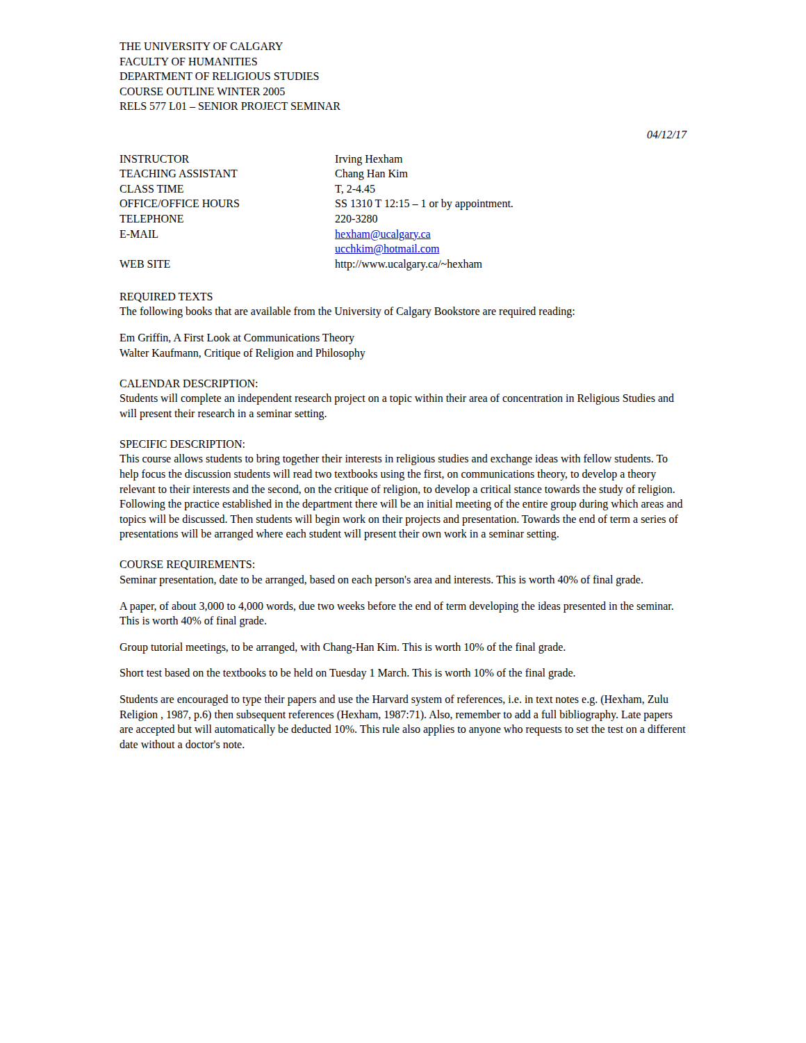The University of Calgary
Faculty of Humanities
Department of Religious Studies
Course Outline Winter 2005
RELS 577 L01 – Senior Project Seminar
04/12/17
| Instructor | Irving Hexham |
| Teaching Assistant | Chang Han Kim |
| Class Time | T, 2-4.45 |
| Office/Office Hours | SS 1310 T 12:15 – 1 or by appointment. |
| Telephone | 220-3280 |
| E-mail | hexham@ucalgary.ca ucchkim@hotmail.com |
| Web Site | http://www.ucalgary.ca/~hexham |
Required Texts
The following books that are available from the University of Calgary Bookstore are required reading:
Em Griffin, A First Look at Communications Theory
Walter Kaufmann, Critique of Religion and Philosophy
Calendar Description:
Students will complete an independent research project on a topic within their area of concentration in Religious Studies and will present their research in a seminar setting.
Specific Description:
This course allows students to bring together their interests in religious studies and exchange ideas with fellow students. To help focus the discussion students will read two textbooks using the first, on communications theory, to develop a theory relevant to their interests and the second, on the critique of religion, to develop a critical stance towards the study of religion. Following the practice established in the department there will be an initial meeting of the entire group during which areas and topics will be discussed. Then students will begin work on their projects and presentation. Towards the end of term a series of presentations will be arranged where each student will present their own work in a seminar setting.
Course Requirements:
Seminar presentation, date to be arranged, based on each person's area and interests. This is worth 40% of final grade.
A paper, of about 3,000 to 4,000 words, due two weeks before the end of term developing the ideas presented in the seminar. This is worth 40% of final grade.
Group tutorial meetings, to be arranged, with Chang-Han Kim. This is worth 10% of the final grade.
Short test based on the textbooks to be held on Tuesday 1 March. This is worth 10% of the final grade.
Students are encouraged to type their papers and use the Harvard system of references, i.e. in text notes e.g. (Hexham, Zulu Religion , 1987, p.6) then subsequent references (Hexham, 1987:71). Also, remember to add a full bibliography. Late papers are accepted but will automatically be deducted 10%. This rule also applies to anyone who requests to set the test on a different date without a doctor's note.